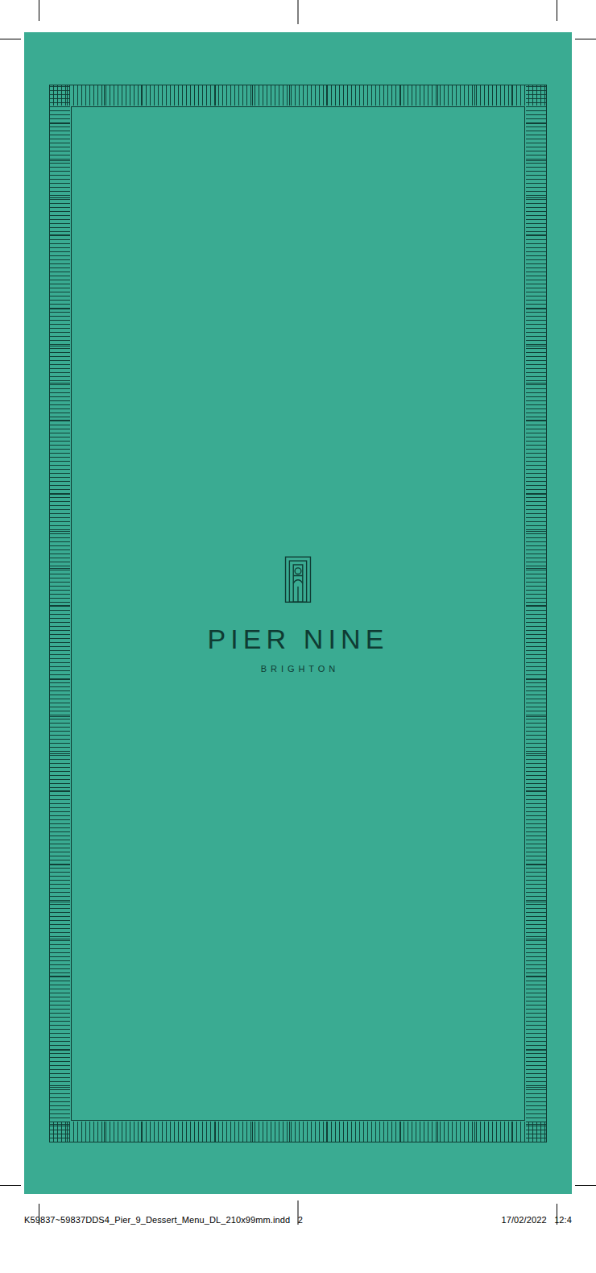PIER NINE
BRIGHTON
K59837~59837DDS4_Pier_9_Dessert_Menu_DL_210x99mm.indd 2 17/02/2022 12:4